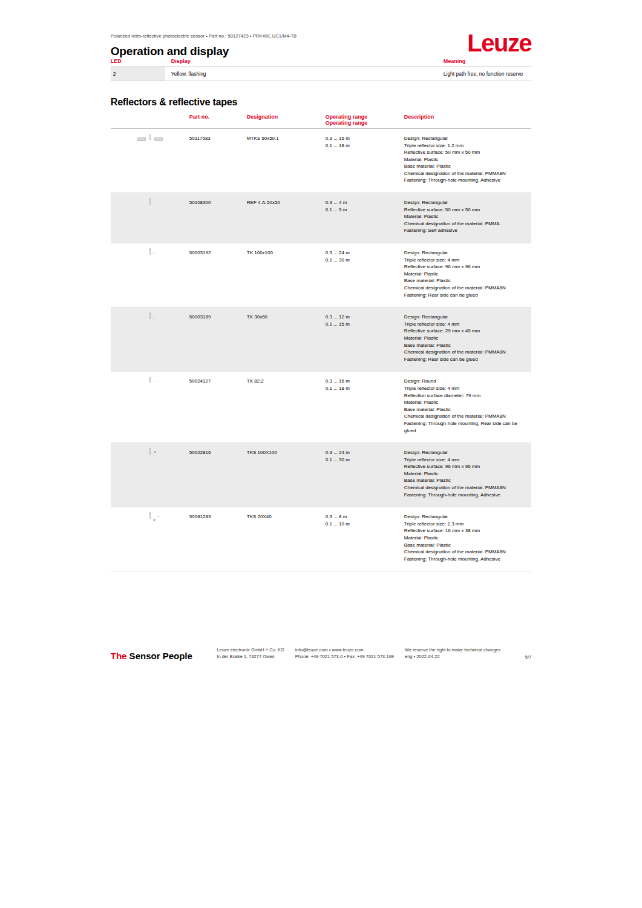Polarized retro-reflective photoelectric sensor • Part no.: 50127423 • PRK49C.UC1/M4-TB
Operation and display
Leuze
| LED | Display | Meaning |
| --- | --- | --- |
| 2 | Yellow, flashing | Light path free, no function reserve |
Reflectors & reflective tapes
| | Part no. | Designation | Operating range Operating range | Description |
| --- | --- | --- | --- | --- |
| | 50117583 | MTKS 50x50.1 | 0.3 ... 15 m 0.1 ... 18 m | Design: Rectangular Triple reflector size: 1.2 mm Reflective surface: 50 mm x 50 mm Material: Plastic Base material: Plastic Chemical designation of the material: PMMA8N Fastening: Through-hole mounting, Adhesive |
| | 50108300 | REF 4-A-50x50 | 0.3 ... 4 m 0.1 ... 5 m | Design: Rectangular Reflective surface: 50 mm x 50 mm Material: Plastic Chemical designation of the material: PMMA Fastening: Self-adhesive |
| | 50003192 | TK 100x100 | 0.3 ... 24 m 0.1 ... 30 m | Design: Rectangular Triple reflector size: 4 mm Reflective surface: 96 mm x 96 mm Material: Plastic Base material: Plastic Chemical designation of the material: PMMA8N Fastening: Rear side can be glued |
| | 50003189 | TK 30x50 | 0.3 ... 12 m 0.1 ... 15 m | Design: Rectangular Triple reflector size: 4 mm Reflective surface: 29 mm x 45 mm Material: Plastic Base material: Plastic Chemical designation of the material: PMMA8N Fastening: Rear side can be glued |
| | 50024127 | TK 82.2 | 0.3 ... 15 m 0.1 ... 18 m | Design: Round Triple reflector size: 4 mm Reflection surface diameter: 79 mm Material: Plastic Base material: Plastic Chemical designation of the material: PMMA8N Fastening: Through-hole mounting, Rear side can be glued |
| | 50022816 | TKS 100X100 | 0.3 ... 24 m 0.1 ... 30 m | Design: Rectangular Triple reflector size: 4 mm Reflective surface: 96 mm x 96 mm Material: Plastic Base material: Plastic Chemical designation of the material: PMMA8N Fastening: Through-hole mounting, Adhesive |
| | 50081283 | TKS 20X40 | 0.3 ... 8 m 0.1 ... 10 m | Design: Rectangular Triple reflector size: 2.3 mm Reflective surface: 16 mm x 38 mm Material: Plastic Base material: Plastic Chemical designation of the material: PMMA8N Fastening: Through-hole mounting, Adhesive |
The Sensor People
Leuze electronic GmbH + Co. KG
In der Braike 1, 73277 Owen
info@leuze.com • www.leuze.com
Phone: +49 7021 573-0 • Fax: +49 7021 573-199
We reserve the right to make technical changes
eng • 2022-04-22
5/7